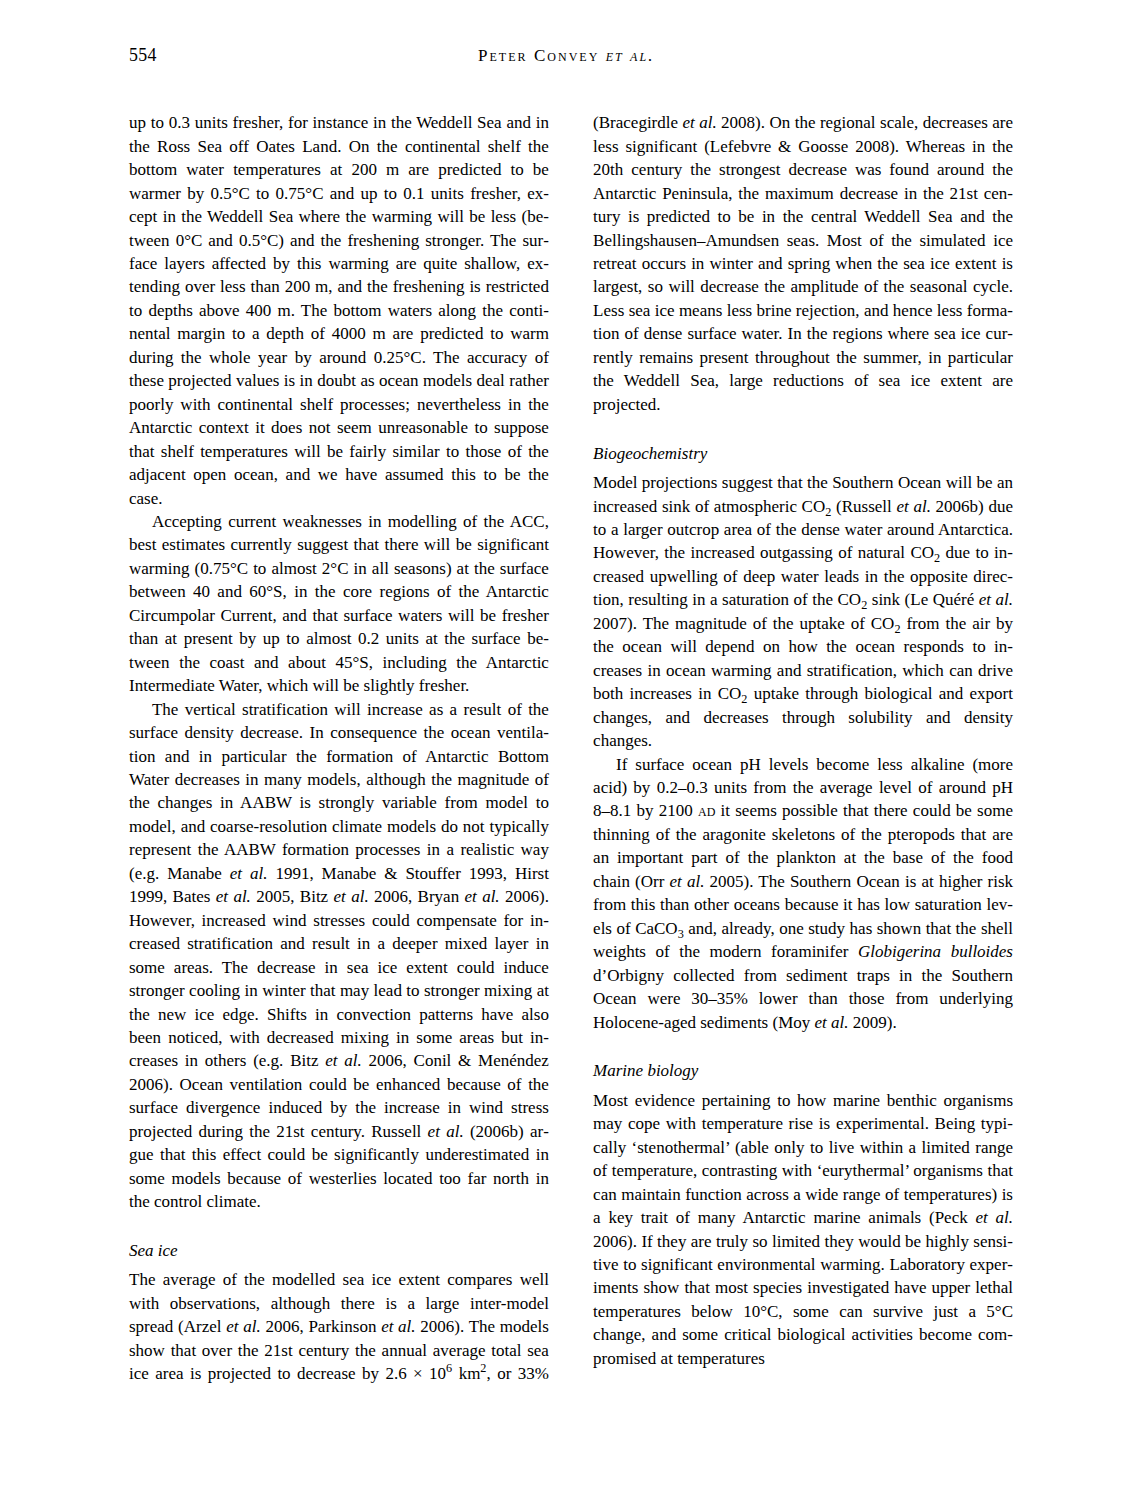554
Peter Convey et al.
up to 0.3 units fresher, for instance in the Weddell Sea and in the Ross Sea off Oates Land. On the continental shelf the bottom water temperatures at 200 m are predicted to be warmer by 0.5°C to 0.75°C and up to 0.1 units fresher, except in the Weddell Sea where the warming will be less (between 0°C and 0.5°C) and the freshening stronger. The surface layers affected by this warming are quite shallow, extending over less than 200 m, and the freshening is restricted to depths above 400 m. The bottom waters along the continental margin to a depth of 4000 m are predicted to warm during the whole year by around 0.25°C. The accuracy of these projected values is in doubt as ocean models deal rather poorly with continental shelf processes; nevertheless in the Antarctic context it does not seem unreasonable to suppose that shelf temperatures will be fairly similar to those of the adjacent open ocean, and we have assumed this to be the case.
Accepting current weaknesses in modelling of the ACC, best estimates currently suggest that there will be significant warming (0.75°C to almost 2°C in all seasons) at the surface between 40 and 60°S, in the core regions of the Antarctic Circumpolar Current, and that surface waters will be fresher than at present by up to almost 0.2 units at the surface between the coast and about 45°S, including the Antarctic Intermediate Water, which will be slightly fresher.
The vertical stratification will increase as a result of the surface density decrease. In consequence the ocean ventilation and in particular the formation of Antarctic Bottom Water decreases in many models, although the magnitude of the changes in AABW is strongly variable from model to model, and coarse-resolution climate models do not typically represent the AABW formation processes in a realistic way (e.g. Manabe et al. 1991, Manabe & Stouffer 1993, Hirst 1999, Bates et al. 2005, Bitz et al. 2006, Bryan et al. 2006). However, increased wind stresses could compensate for increased stratification and result in a deeper mixed layer in some areas. The decrease in sea ice extent could induce stronger cooling in winter that may lead to stronger mixing at the new ice edge. Shifts in convection patterns have also been noticed, with decreased mixing in some areas but increases in others (e.g. Bitz et al. 2006, Conil & Menéndez 2006). Ocean ventilation could be enhanced because of the surface divergence induced by the increase in wind stress projected during the 21st century. Russell et al. (2006b) argue that this effect could be significantly underestimated in some models because of westerlies located too far north in the control climate.
Sea ice
The average of the modelled sea ice extent compares well with observations, although there is a large inter-model spread (Arzel et al. 2006, Parkinson et al. 2006). The models show that over the 21st century the annual average total sea ice area is projected to decrease by 2.6 × 106 km2, or 33% (Bracegirdle et al. 2008). On the regional scale, decreases are less significant (Lefebvre & Goosse 2008). Whereas in the 20th century the strongest decrease was found around the Antarctic Peninsula, the maximum decrease in the 21st century is predicted to be in the central Weddell Sea and the Bellingshausen–Amundsen seas. Most of the simulated ice retreat occurs in winter and spring when the sea ice extent is largest, so will decrease the amplitude of the seasonal cycle. Less sea ice means less brine rejection, and hence less formation of dense surface water. In the regions where sea ice currently remains present throughout the summer, in particular the Weddell Sea, large reductions of sea ice extent are projected.
Biogeochemistry
Model projections suggest that the Southern Ocean will be an increased sink of atmospheric CO2 (Russell et al. 2006b) due to a larger outcrop area of the dense water around Antarctica. However, the increased outgassing of natural CO2 due to increased upwelling of deep water leads in the opposite direction, resulting in a saturation of the CO2 sink (Le Quéré et al. 2007). The magnitude of the uptake of CO2 from the air by the ocean will depend on how the ocean responds to increases in ocean warming and stratification, which can drive both increases in CO2 uptake through biological and export changes, and decreases through solubility and density changes.
If surface ocean pH levels become less alkaline (more acid) by 0.2–0.3 units from the average level of around pH 8–8.1 by 2100 ad it seems possible that there could be some thinning of the aragonite skeletons of the pteropods that are an important part of the plankton at the base of the food chain (Orr et al. 2005). The Southern Ocean is at higher risk from this than other oceans because it has low saturation levels of CaCO3 and, already, one study has shown that the shell weights of the modern foraminifer Globigerina bulloides d’Orbigny collected from sediment traps in the Southern Ocean were 30–35% lower than those from underlying Holocene-aged sediments (Moy et al. 2009).
Marine biology
Most evidence pertaining to how marine benthic organisms may cope with temperature rise is experimental. Being typically ‘stenothermal’ (able only to live within a limited range of temperature, contrasting with ‘eurythermal’ organisms that can maintain function across a wide range of temperatures) is a key trait of many Antarctic marine animals (Peck et al. 2006). If they are truly so limited they would be highly sensitive to significant environmental warming. Laboratory experiments show that most species investigated have upper lethal temperatures below 10°C, some can survive just a 5°C change, and some critical biological activities become compromised at temperatures